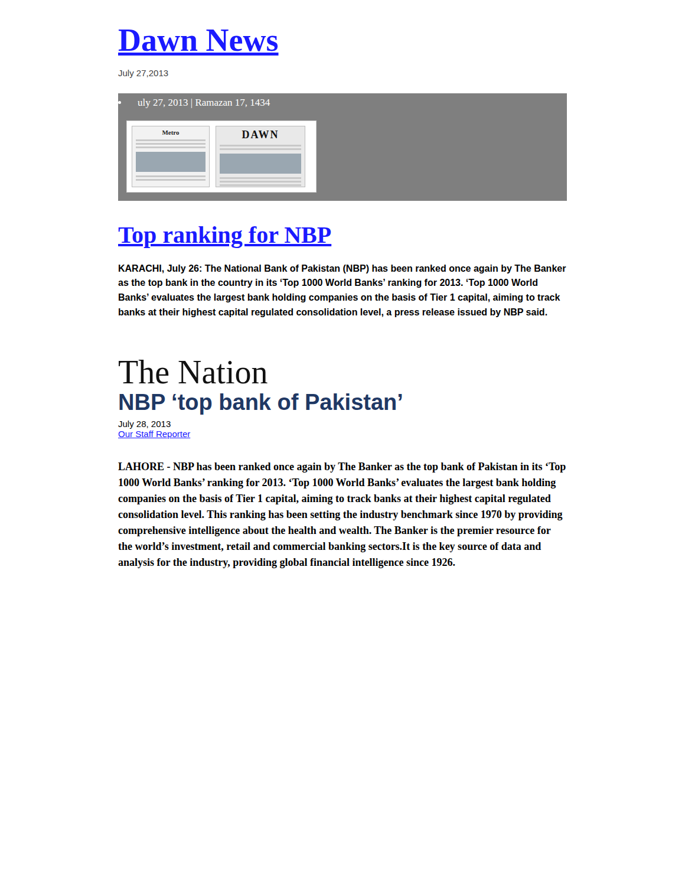Dawn News
July 27,2013
uly 27, 2013 | Ramazan 17, 1434
Metro
DAWN
Top ranking for NBP
KARACHI, July 26: The National Bank of Pakistan (NBP) has been ranked once again by The Banker as the top bank in the country in its ‘Top 1000 World Banks’ ranking for 2013. ‘Top 1000 World Banks’ evaluates the largest bank holding companies on the basis of Tier 1 capital, aiming to track banks at their highest capital regulated consolidation level, a press release issued by NBP said.
The Nation
NBP ‘top bank of Pakistan’
July 28, 2013
Our Staff Reporter
LAHORE - NBP has been ranked once again by The Banker as the top bank of Pakistan in its ‘Top 1000 World Banks’ ranking for 2013. ‘Top 1000 World Banks’ evaluates the largest bank holding companies on the basis of Tier 1 capital, aiming to track banks at their highest capital regulated consolidation level. This ranking has been setting the industry benchmark since 1970 by providing comprehensive intelligence about the health and wealth. The Banker is the premier resource for the world’s investment, retail and commercial banking sectors.It is the key source of data and analysis for the industry, providing global financial intelligence since 1926.